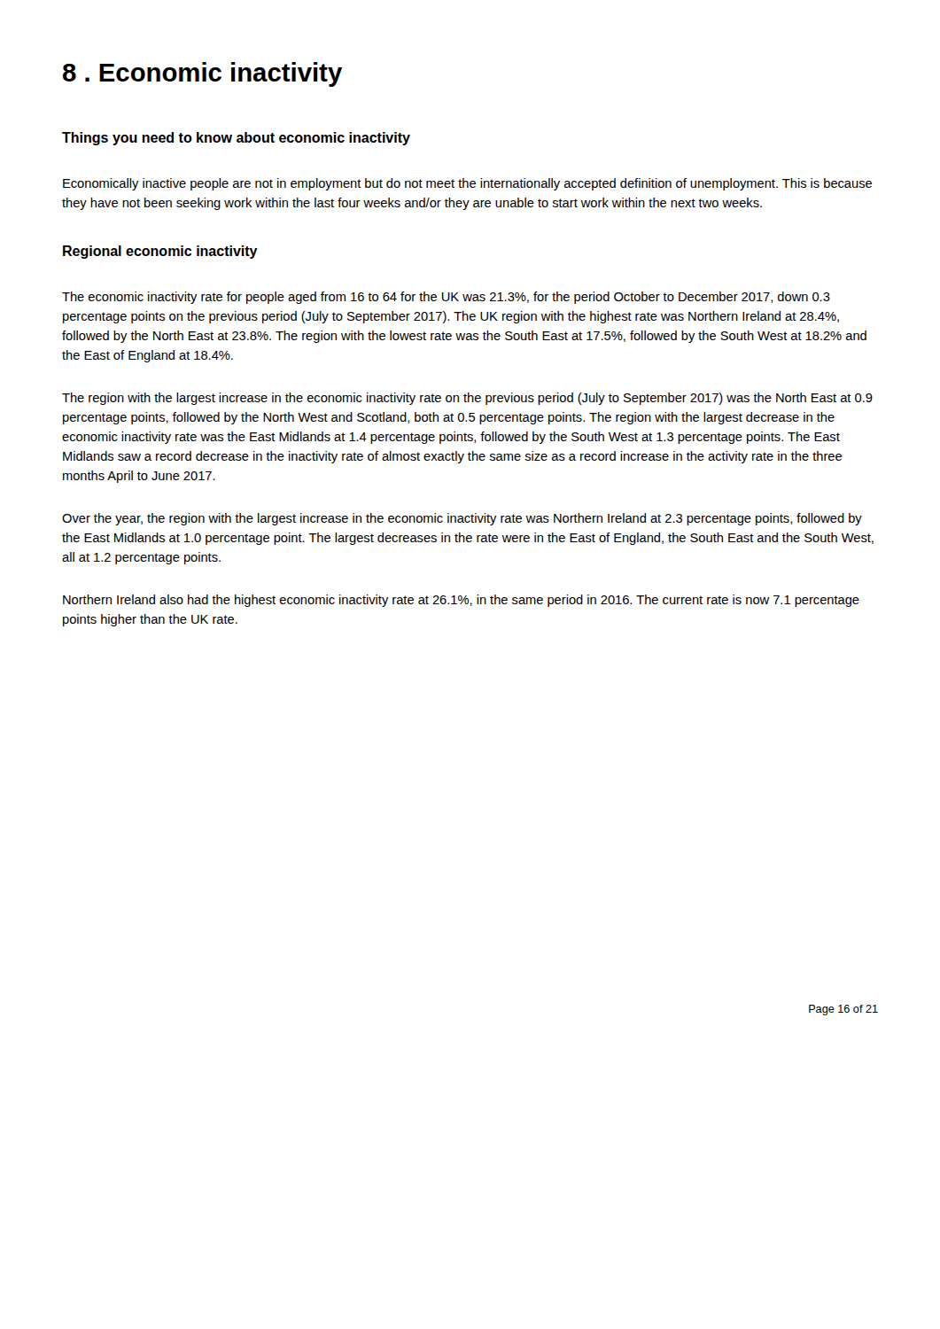8 . Economic inactivity
Things you need to know about economic inactivity
Economically inactive people are not in employment but do not meet the internationally accepted definition of unemployment. This is because they have not been seeking work within the last four weeks and/or they are unable to start work within the next two weeks.
Regional economic inactivity
The economic inactivity rate for people aged from 16 to 64 for the UK was 21.3%, for the period October to December 2017, down 0.3 percentage points on the previous period (July to September 2017). The UK region with the highest rate was Northern Ireland at 28.4%, followed by the North East at 23.8%. The region with the lowest rate was the South East at 17.5%, followed by the South West at 18.2% and the East of England at 18.4%.
The region with the largest increase in the economic inactivity rate on the previous period (July to September 2017) was the North East at 0.9 percentage points, followed by the North West and Scotland, both at 0.5 percentage points. The region with the largest decrease in the economic inactivity rate was the East Midlands at 1.4 percentage points, followed by the South West at 1.3 percentage points. The East Midlands saw a record decrease in the inactivity rate of almost exactly the same size as a record increase in the activity rate in the three months April to June 2017.
Over the year, the region with the largest increase in the economic inactivity rate was Northern Ireland at 2.3 percentage points, followed by the East Midlands at 1.0 percentage point. The largest decreases in the rate were in the East of England, the South East and the South West, all at 1.2 percentage points.
Northern Ireland also had the highest economic inactivity rate at 26.1%, in the same period in 2016. The current rate is now 7.1 percentage points higher than the UK rate.
Page 16 of 21